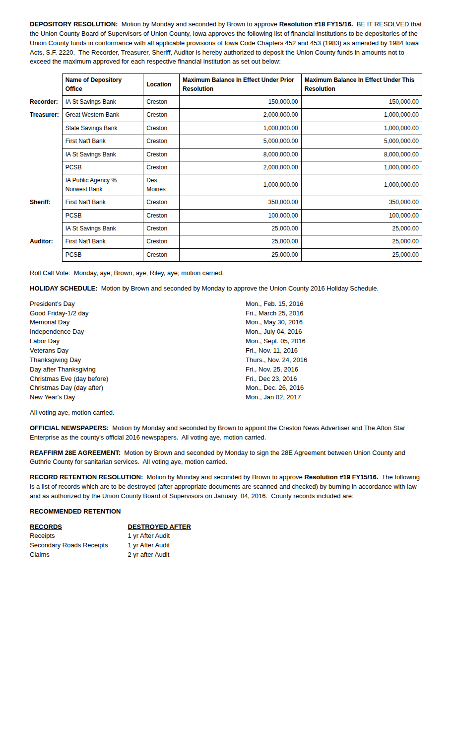DEPOSITORY RESOLUTION: Motion by Monday and seconded by Brown to approve Resolution #18 FY15/16. BE IT RESOLVED that the Union County Board of Supervisors of Union County, Iowa approves the following list of financial institutions to be depositories of the Union County funds in conformance with all applicable provisions of Iowa Code Chapters 452 and 453 (1983) as amended by 1984 Iowa Acts, S.F. 2220. The Recorder, Treasurer, Sheriff, Auditor is hereby authorized to deposit the Union County funds in amounts not to exceed the maximum approved for each respective financial institution as set out below:
| | Name of Depository Office | Location | Maximum Balance In Effect Under Prior Resolution | Maximum Balance In Effect Under This Resolution |
| --- | --- | --- | --- | --- |
| Recorder: | IA St Savings Bank | Creston | 150,000.00 | 150,000.00 |
| Treasurer: | Great Western Bank | Creston | 2,000,000.00 | 1,000,000.00 |
| | State Savings Bank | Creston | 1,000,000.00 | 1,000,000.00 |
| | First Nat'l Bank | Creston | 5,000,000.00 | 5,000,000.00 |
| | IA St Savings Bank | Creston | 8,000,000.00 | 8,000,000.00 |
| | PCSB | Creston | 2,000,000.00 | 1,000,000.00 |
| | IA Public Agency % Norwest Bank | Des Moines | 1,000,000.00 | 1,000,000.00 |
| Sheriff: | First Nat'l Bank | Creston | 350,000.00 | 350,000.00 |
| | PCSB | Creston | 100,000.00 | 100,000.00 |
| | IA St Savings Bank | Creston | 25,000.00 | 25,000.00 |
| Auditor: | First Nat'l Bank | Creston | 25,000.00 | 25,000.00 |
| | PCSB | Creston | 25,000.00 | 25,000.00 |
Roll Call Vote: Monday, aye; Brown, aye; Riley, aye; motion carried.
HOLIDAY SCHEDULE: Motion by Brown and seconded by Monday to approve the Union County 2016 Holiday Schedule.
| President's Day | Mon., Feb. 15, 2016 |
| Good Friday-1/2 day | Fri., March 25, 2016 |
| Memorial Day | Mon., May 30, 2016 |
| Independence Day | Mon., July 04, 2016 |
| Labor Day | Mon., Sept. 05, 2016 |
| Veterans Day | Fri., Nov. 11, 2016 |
| Thanksgiving Day | Thurs., Nov. 24, 2016 |
| Day after Thanksgiving | Fri., Nov. 25, 2016 |
| Christmas Eve (day before) | Fri., Dec 23, 2016 |
| Christmas Day (day after) | Mon., Dec. 26, 2016 |
| New Year's Day | Mon., Jan 02, 2017 |
All voting aye, motion carried.
OFFICIAL NEWSPAPERS: Motion by Monday and seconded by Brown to appoint the Creston News Advertiser and The Afton Star Enterprise as the county's official 2016 newspapers. All voting aye, motion carried.
REAFFIRM 28E AGREEMENT: Motion by Brown and seconded by Monday to sign the 28E Agreement between Union County and Guthrie County for sanitarian services. All voting aye, motion carried.
RECORD RETENTION RESOLUTION: Motion by Monday and seconded by Brown to approve Resolution #19 FY15/16. The following is a list of records which are to be destroyed (after appropriate documents are scanned and checked) by burning in accordance with law and as authorized by the Union County Board of Supervisors on January 04, 2016. County records included are:
RECOMMENDED RETENTION
| RECORDS | DESTROYED AFTER |
| Receipts | 1 yr After Audit |
| Secondary Roads Receipts | 1 yr After Audit |
| Claims | 2 yr after Audit |